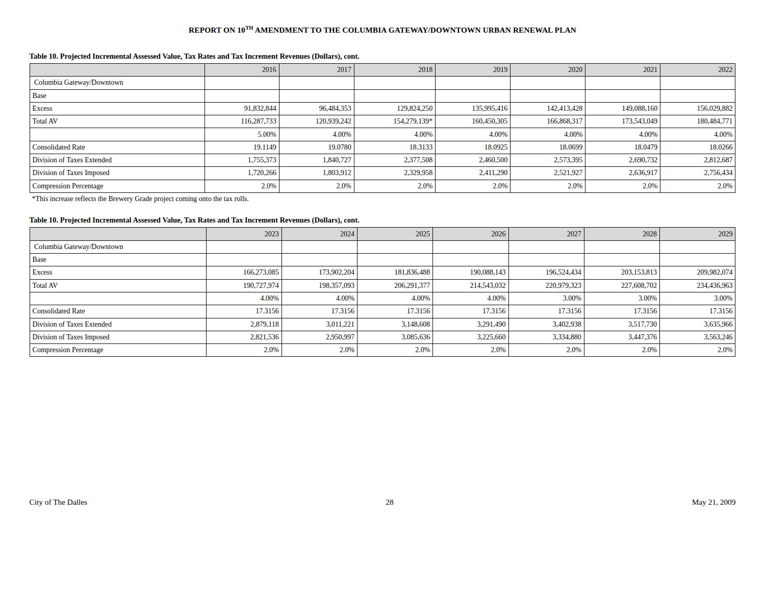REPORT ON 10TH AMENDMENT TO THE COLUMBIA GATEWAY/DOWNTOWN URBAN RENEWAL PLAN
Table 10. Projected Incremental Assessed Value, Tax Rates and Tax Increment Revenues (Dollars), cont.
| | 2016 | 2017 | 2018 | 2019 | 2020 | 2021 | 2022 |
| --- | --- | --- | --- | --- | --- | --- | --- |
| Columbia Gateway/Downtown | | | | | | | |
| Base | | | | | | | |
| Excess | 91,832,844 | 96,484,353 | 129,824,250 | 135,995,416 | 142,413,428 | 149,088,160 | 156,029,882 |
| Total AV | 116,287,733 | 120,939,242 | 154,279,139* | 160,450,305 | 166,868,317 | 173,543,049 | 180,484,771 |
| | 5.00% | 4.00% | 4.00% | 4.00% | 4.00% | 4.00% | 4.00% |
| Consolidated Rate | 19.1149 | 19.0780 | 18.3133 | 18.0925 | 18.0699 | 18.0479 | 18.0266 |
| Division of Taxes Extended | 1,755,373 | 1,840,727 | 2,377,508 | 2,460,500 | 2,573,395 | 2,690,732 | 2,812,687 |
| Division of Taxes Imposed | 1,720,266 | 1,803,912 | 2,329,958 | 2,411,290 | 2,521,927 | 2,636,917 | 2,756,434 |
| Compression Percentage | 2.0% | 2.0% | 2.0% | 2.0% | 2.0% | 2.0% | 2.0% |
*This increase reflects the Brewery Grade project coming onto the tax rolls.
Table 10. Projected Incremental Assessed Value, Tax Rates and Tax Increment Revenues (Dollars), cont.
| | 2023 | 2024 | 2025 | 2026 | 2027 | 2028 | 2029 |
| --- | --- | --- | --- | --- | --- | --- | --- |
| Columbia Gateway/Downtown | | | | | | | |
| Base | | | | | | | |
| Excess | 166,273,085 | 173,902,204 | 181,836,488 | 190,088,143 | 196,524,434 | 203,153,813 | 209,982,074 |
| Total AV | 190,727,974 | 198,357,093 | 206,291,377 | 214,543,032 | 220,979,323 | 227,608,702 | 234,436,963 |
| | 4.00% | 4.00% | 4.00% | 4.00% | 3.00% | 3.00% | 3.00% |
| Consolidated Rate | 17.3156 | 17.3156 | 17.3156 | 17.3156 | 17.3156 | 17.3156 | 17.3156 |
| Division of Taxes Extended | 2,879,118 | 3,011,221 | 3,148,608 | 3,291,490 | 3,402,938 | 3,517,730 | 3,635,966 |
| Division of Taxes Imposed | 2,821,536 | 2,950,997 | 3,085,636 | 3,225,660 | 3,334,880 | 3,447,376 | 3,563,246 |
| Compression Percentage | 2.0% | 2.0% | 2.0% | 2.0% | 2.0% | 2.0% | 2.0% |
City of The Dalles
28
May 21, 2009